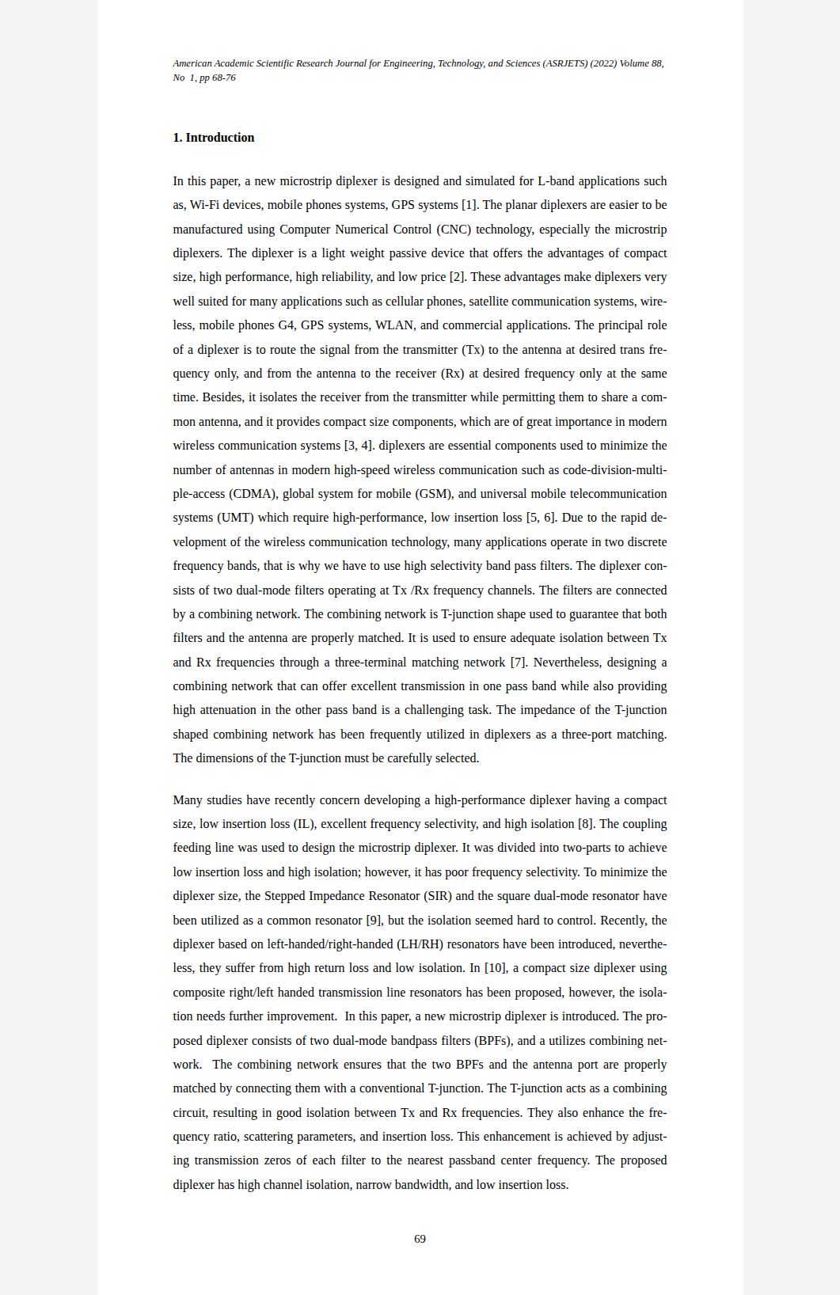American Academic Scientific Research Journal for Engineering, Technology, and Sciences (ASRJETS) (2022) Volume 88, No 1, pp 68-76
1. Introduction
In this paper, a new microstrip diplexer is designed and simulated for L-band applications such as, Wi-Fi devices, mobile phones systems, GPS systems [1]. The planar diplexers are easier to be manufactured using Computer Numerical Control (CNC) technology, especially the microstrip diplexers. The diplexer is a light weight passive device that offers the advantages of compact size, high performance, high reliability, and low price [2]. These advantages make diplexers very well suited for many applications such as cellular phones, satellite communication systems, wireless, mobile phones G4, GPS systems, WLAN, and commercial applications. The principal role of a diplexer is to route the signal from the transmitter (Tx) to the antenna at desired trans frequency only, and from the antenna to the receiver (Rx) at desired frequency only at the same time. Besides, it isolates the receiver from the transmitter while permitting them to share a common antenna, and it provides compact size components, which are of great importance in modern wireless communication systems [3, 4]. diplexers are essential components used to minimize the number of antennas in modern high-speed wireless communication such as code-division-multiple-access (CDMA), global system for mobile (GSM), and universal mobile telecommunication systems (UMT) which require high-performance, low insertion loss [5, 6]. Due to the rapid development of the wireless communication technology, many applications operate in two discrete frequency bands, that is why we have to use high selectivity band pass filters. The diplexer consists of two dual-mode filters operating at Tx /Rx frequency channels. The filters are connected by a combining network. The combining network is T-junction shape used to guarantee that both filters and the antenna are properly matched. It is used to ensure adequate isolation between Tx and Rx frequencies through a three-terminal matching network [7]. Nevertheless, designing a combining network that can offer excellent transmission in one pass band while also providing high attenuation in the other pass band is a challenging task. The impedance of the T-junction shaped combining network has been frequently utilized in diplexers as a three-port matching. The dimensions of the T-junction must be carefully selected.
Many studies have recently concern developing a high-performance diplexer having a compact size, low insertion loss (IL), excellent frequency selectivity, and high isolation [8]. The coupling feeding line was used to design the microstrip diplexer. It was divided into two-parts to achieve low insertion loss and high isolation; however, it has poor frequency selectivity. To minimize the diplexer size, the Stepped Impedance Resonator (SIR) and the square dual-mode resonator have been utilized as a common resonator [9], but the isolation seemed hard to control. Recently, the diplexer based on left-handed/right-handed (LH/RH) resonators have been introduced, nevertheless, they suffer from high return loss and low isolation. In [10], a compact size diplexer using composite right/left handed transmission line resonators has been proposed, however, the isolation needs further improvement. In this paper, a new microstrip diplexer is introduced. The proposed diplexer consists of two dual-mode bandpass filters (BPFs), and a utilizes combining network. The combining network ensures that the two BPFs and the antenna port are properly matched by connecting them with a conventional T-junction. The T-junction acts as a combining circuit, resulting in good isolation between Tx and Rx frequencies. They also enhance the frequency ratio, scattering parameters, and insertion loss. This enhancement is achieved by adjusting transmission zeros of each filter to the nearest passband center frequency. The proposed diplexer has high channel isolation, narrow bandwidth, and low insertion loss.
69